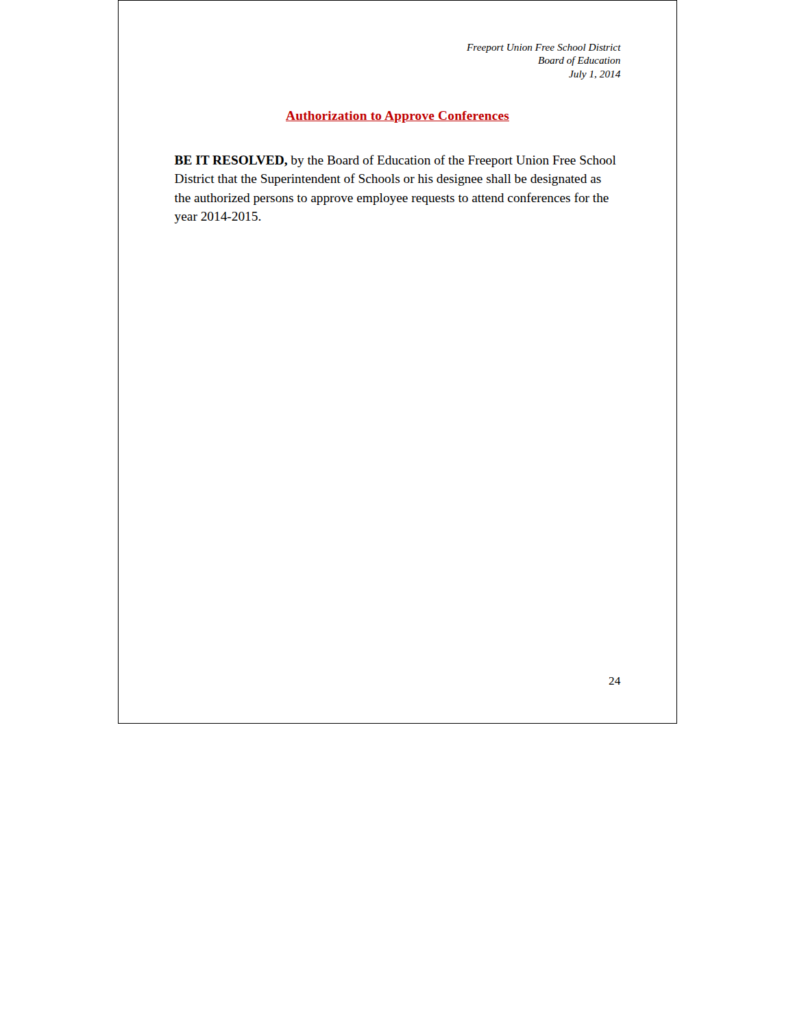Freeport Union Free School District
Board of Education
July 1, 2014
Authorization to Approve Conferences
BE IT RESOLVED, by the Board of Education of the Freeport Union Free School District that the Superintendent of Schools or his designee shall be designated as the authorized persons to approve employee requests to attend conferences for the year 2014-2015.
24